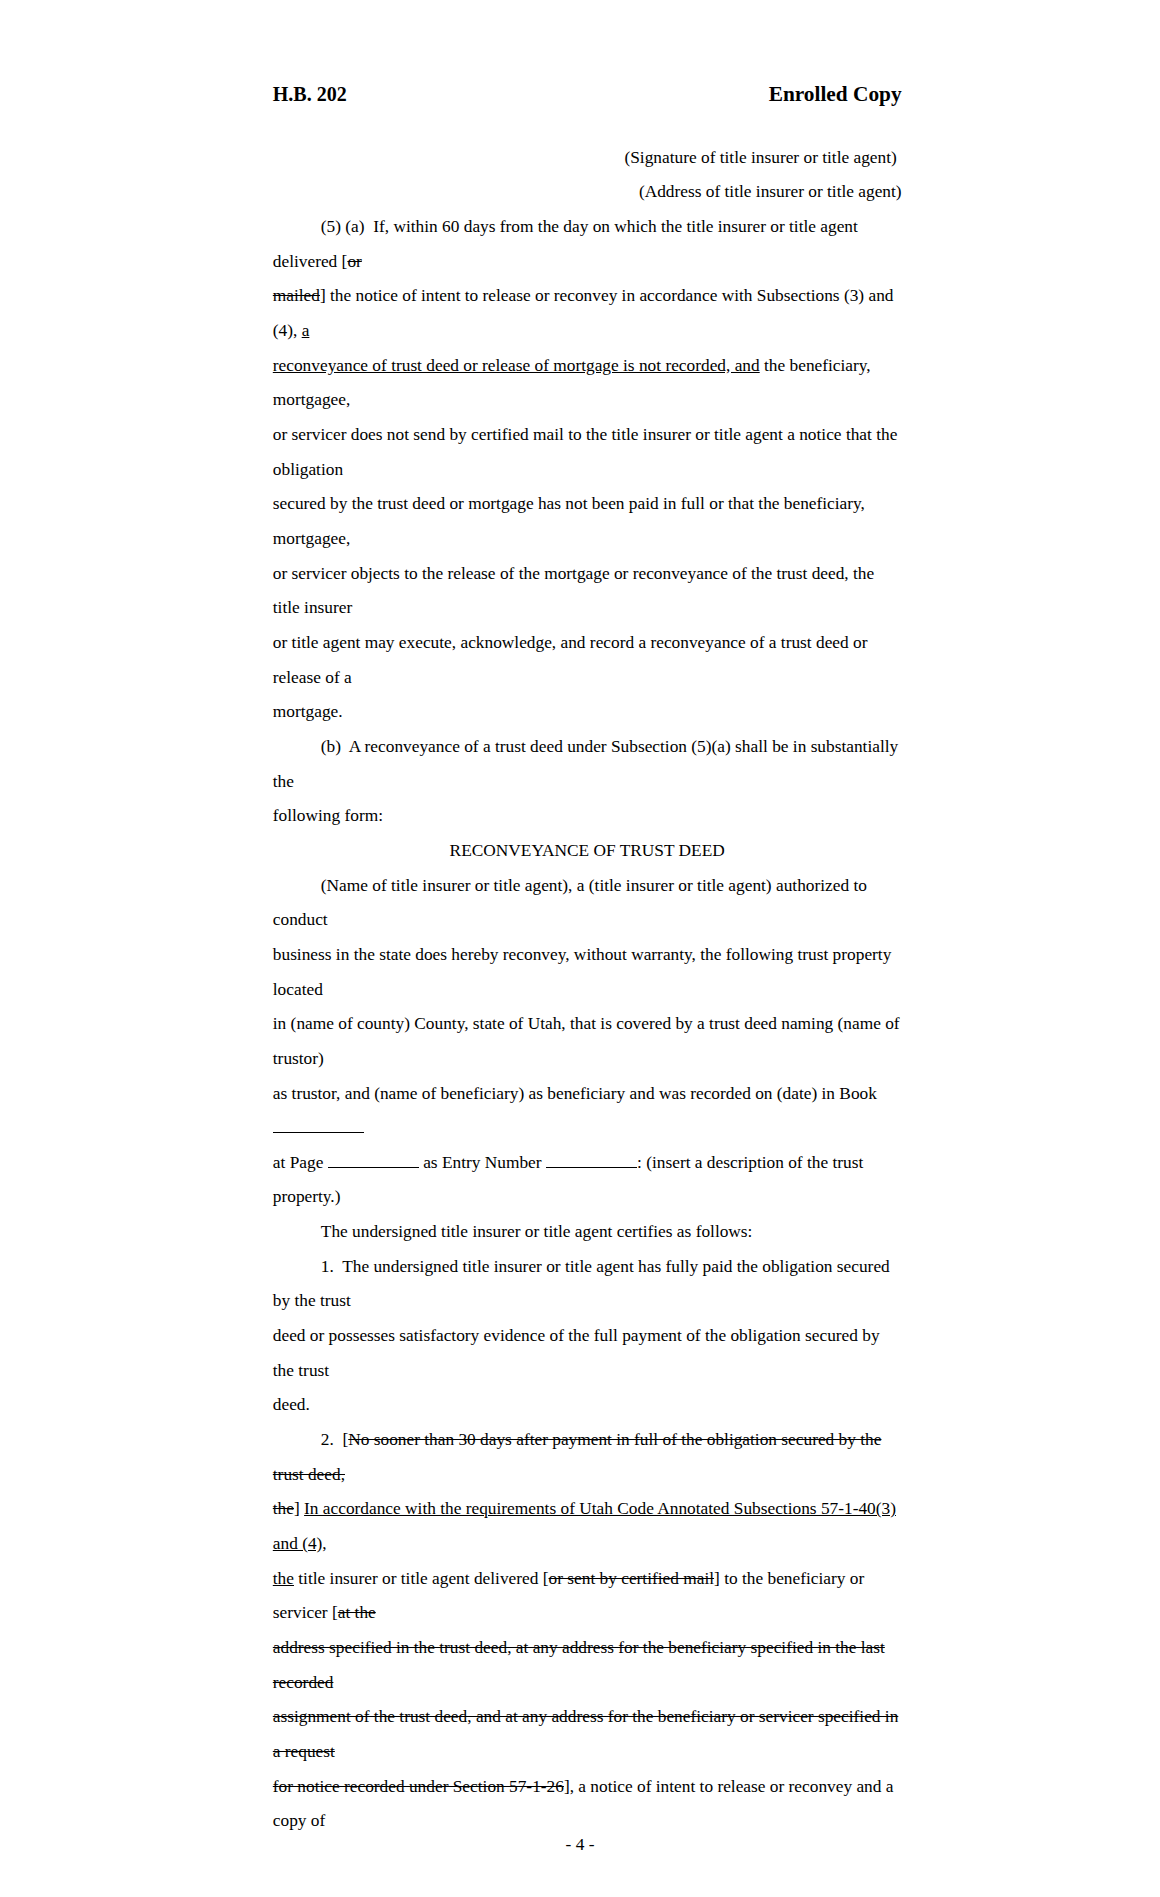H.B. 202 Enrolled Copy
(Signature of title insurer or title agent)
(Address of title insurer or title agent)
(5) (a) If, within 60 days from the day on which the title insurer or title agent delivered [or
mailed] the notice of intent to release or reconvey in accordance with Subsections (3) and (4), a
reconveyance of trust deed or release of mortgage is not recorded, and the beneficiary, mortgagee,
or servicer does not send by certified mail to the title insurer or title agent a notice that the obligation
secured by the trust deed or mortgage has not been paid in full or that the beneficiary, mortgagee,
or servicer objects to the release of the mortgage or reconveyance of the trust deed, the title insurer
or title agent may execute, acknowledge, and record a reconveyance of a trust deed or release of a
mortgage.
(b) A reconveyance of a trust deed under Subsection (5)(a) shall be in substantially the
following form:
RECONVEYANCE OF TRUST DEED
(Name of title insurer or title agent), a (title insurer or title agent) authorized to conduct
business in the state does hereby reconvey, without warranty, the following trust property located
in (name of county) County, state of Utah, that is covered by a trust deed naming (name of trustor)
as trustor, and (name of beneficiary) as beneficiary and was recorded on (date) in Book
at Page as Entry Number : (insert a description of the trust property.)
The undersigned title insurer or title agent certifies as follows:
1. The undersigned title insurer or title agent has fully paid the obligation secured by the trust
deed or possesses satisfactory evidence of the full payment of the obligation secured by the trust
deed.
2. [No sooner than 30 days after payment in full of the obligation secured by the trust deed,
the] In accordance with the requirements of Utah Code Annotated Subsections 57-1-40(3) and (4),
the title insurer or title agent delivered [or sent by certified mail] to the beneficiary or servicer [at the
address specified in the trust deed, at any address for the beneficiary specified in the last recorded
assignment of the trust deed, and at any address for the beneficiary or servicer specified in a request
for notice recorded under Section 57-1-26], a notice of intent to release or reconvey and a copy of
- 4 -